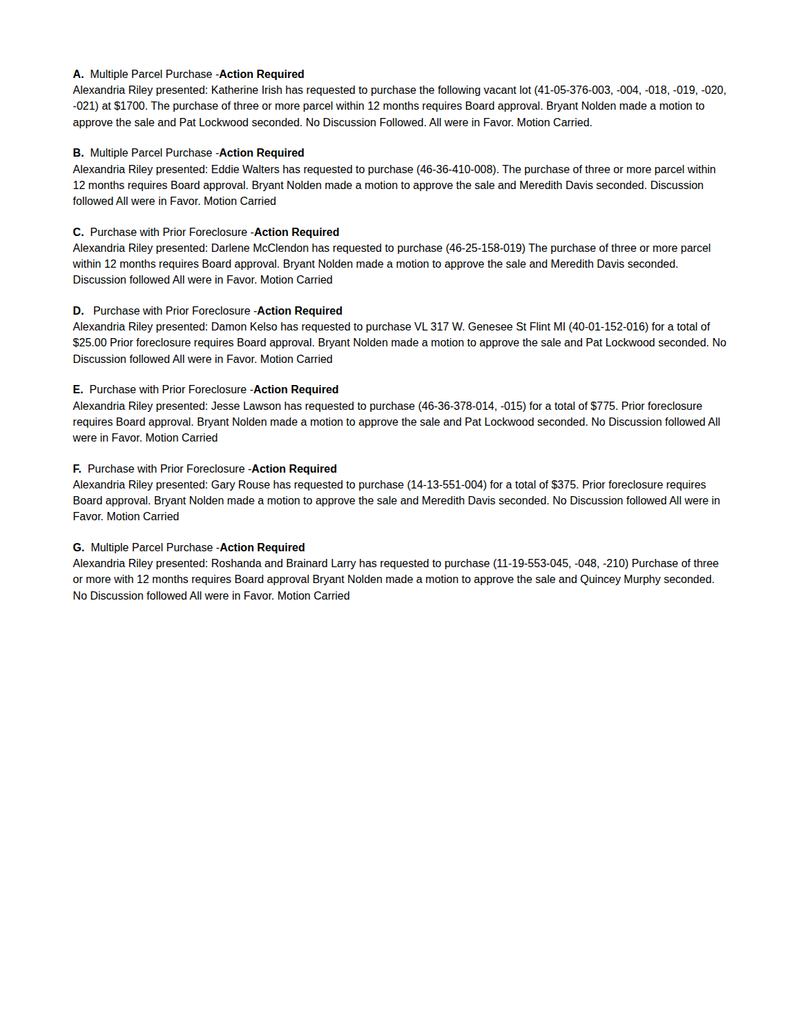A. Multiple Parcel Purchase -Action Required
Alexandria Riley presented: Katherine Irish has requested to purchase the following vacant lot (41-05-376-003, -004, -018, -019, -020, -021) at $1700. The purchase of three or more parcel within 12 months requires Board approval. Bryant Nolden made a motion to approve the sale and Pat Lockwood seconded. No Discussion Followed. All were in Favor. Motion Carried.
B. Multiple Parcel Purchase -Action Required
Alexandria Riley presented: Eddie Walters has requested to purchase (46-36-410-008). The purchase of three or more parcel within 12 months requires Board approval. Bryant Nolden made a motion to approve the sale and Meredith Davis seconded. Discussion followed All were in Favor. Motion Carried
C. Purchase with Prior Foreclosure -Action Required
Alexandria Riley presented: Darlene McClendon has requested to purchase (46-25-158-019) The purchase of three or more parcel within 12 months requires Board approval. Bryant Nolden made a motion to approve the sale and Meredith Davis seconded. Discussion followed All were in Favor. Motion Carried
D. Purchase with Prior Foreclosure -Action Required
Alexandria Riley presented: Damon Kelso has requested to purchase VL 317 W. Genesee St Flint MI (40-01-152-016) for a total of $25.00 Prior foreclosure requires Board approval. Bryant Nolden made a motion to approve the sale and Pat Lockwood seconded. No Discussion followed All were in Favor. Motion Carried
E. Purchase with Prior Foreclosure -Action Required
Alexandria Riley presented: Jesse Lawson has requested to purchase (46-36-378-014, -015) for a total of $775. Prior foreclosure requires Board approval. Bryant Nolden made a motion to approve the sale and Pat Lockwood seconded. No Discussion followed All were in Favor. Motion Carried
F. Purchase with Prior Foreclosure -Action Required
Alexandria Riley presented: Gary Rouse has requested to purchase (14-13-551-004) for a total of $375. Prior foreclosure requires Board approval. Bryant Nolden made a motion to approve the sale and Meredith Davis seconded. No Discussion followed All were in Favor. Motion Carried
G. Multiple Parcel Purchase -Action Required
Alexandria Riley presented: Roshanda and Brainard Larry has requested to purchase (11-19-553-045, -048, -210) Purchase of three or more with 12 months requires Board approval Bryant Nolden made a motion to approve the sale and Quincey Murphy seconded. No Discussion followed All were in Favor. Motion Carried